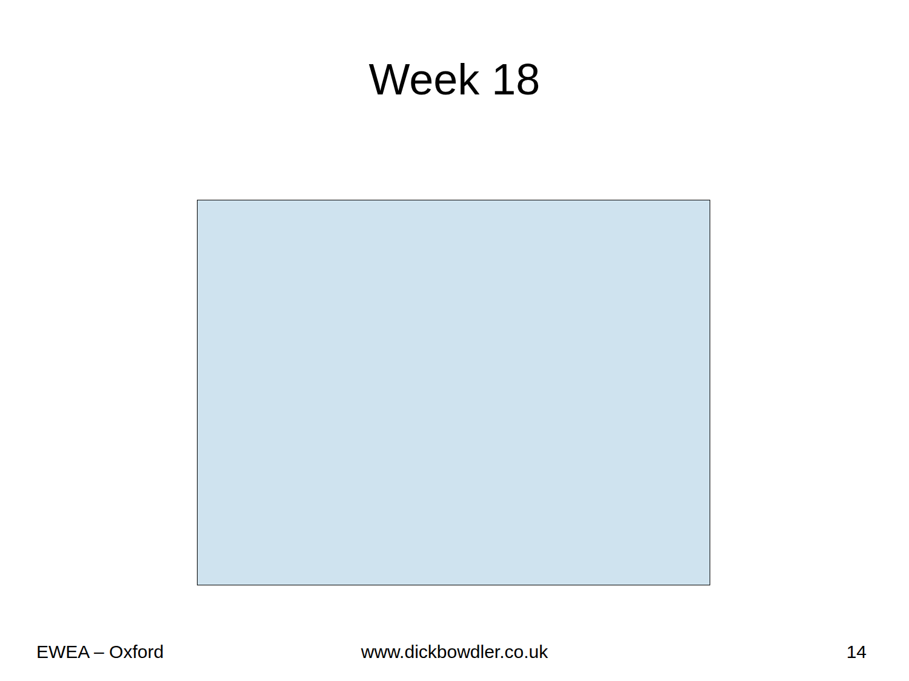Week 18
EWEA – Oxford www.dickbowdler.co.uk 14